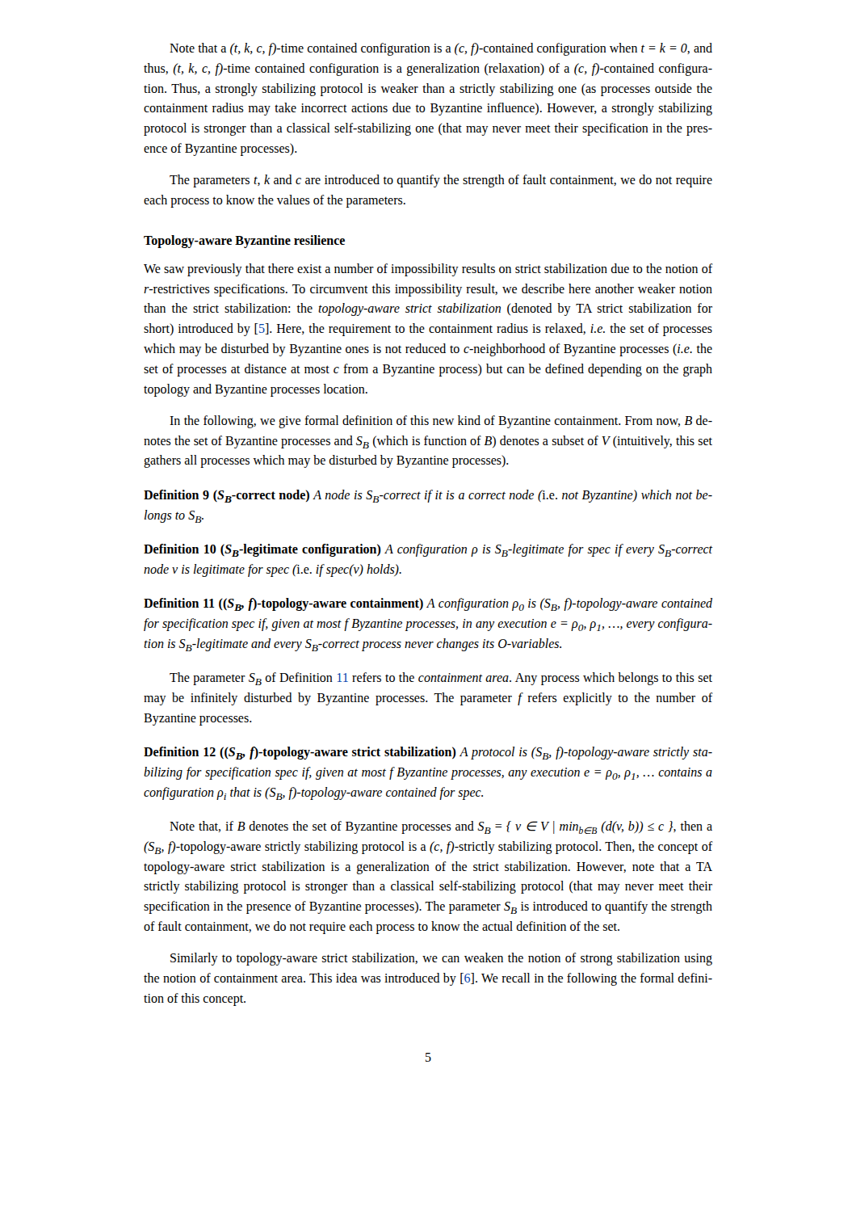Note that a (t, k, c, f)-time contained configuration is a (c, f)-contained configuration when t = k = 0, and thus, (t, k, c, f)-time contained configuration is a generalization (relaxation) of a (c, f)-contained configuration. Thus, a strongly stabilizing protocol is weaker than a strictly stabilizing one (as processes outside the containment radius may take incorrect actions due to Byzantine influence). However, a strongly stabilizing protocol is stronger than a classical self-stabilizing one (that may never meet their specification in the presence of Byzantine processes).
The parameters t, k and c are introduced to quantify the strength of fault containment, we do not require each process to know the values of the parameters.
Topology-aware Byzantine resilience
We saw previously that there exist a number of impossibility results on strict stabilization due to the notion of r-restrictives specifications. To circumvent this impossibility result, we describe here another weaker notion than the strict stabilization: the topology-aware strict stabilization (denoted by TA strict stabilization for short) introduced by [5]. Here, the requirement to the containment radius is relaxed, i.e. the set of processes which may be disturbed by Byzantine ones is not reduced to c-neighborhood of Byzantine processes (i.e. the set of processes at distance at most c from a Byzantine process) but can be defined depending on the graph topology and Byzantine processes location.
In the following, we give formal definition of this new kind of Byzantine containment. From now, B denotes the set of Byzantine processes and SB (which is function of B) denotes a subset of V (intuitively, this set gathers all processes which may be disturbed by Byzantine processes).
Definition 9 (SB-correct node) A node is SB-correct if it is a correct node (i.e. not Byzantine) which not belongs to SB.
Definition 10 (SB-legitimate configuration) A configuration ρ is SB-legitimate for spec if every SB-correct node v is legitimate for spec (i.e. if spec(v) holds).
Definition 11 ((SB, f)-topology-aware containment) A configuration ρ0 is (SB, f)-topology-aware contained for specification spec if, given at most f Byzantine processes, in any execution e = ρ0, ρ1, …, every configuration is SB-legitimate and every SB-correct process never changes its O-variables.
The parameter SB of Definition 11 refers to the containment area. Any process which belongs to this set may be infinitely disturbed by Byzantine processes. The parameter f refers explicitly to the number of Byzantine processes.
Definition 12 ((SB, f)-topology-aware strict stabilization) A protocol is (SB, f)-topology-aware strictly stabilizing for specification spec if, given at most f Byzantine processes, any execution e = ρ0, ρ1, … contains a configuration ρi that is (SB, f)-topology-aware contained for spec.
Note that, if B denotes the set of Byzantine processes and SB = { v ∈ V | minb∈B (d(v, b)) ≤ c }, then a (SB, f)-topology-aware strictly stabilizing protocol is a (c, f)-strictly stabilizing protocol. Then, the concept of topology-aware strict stabilization is a generalization of the strict stabilization. However, note that a TA strictly stabilizing protocol is stronger than a classical self-stabilizing protocol (that may never meet their specification in the presence of Byzantine processes). The parameter SB is introduced to quantify the strength of fault containment, we do not require each process to know the actual definition of the set.
Similarly to topology-aware strict stabilization, we can weaken the notion of strong stabilization using the notion of containment area. This idea was introduced by [6]. We recall in the following the formal definition of this concept.
5